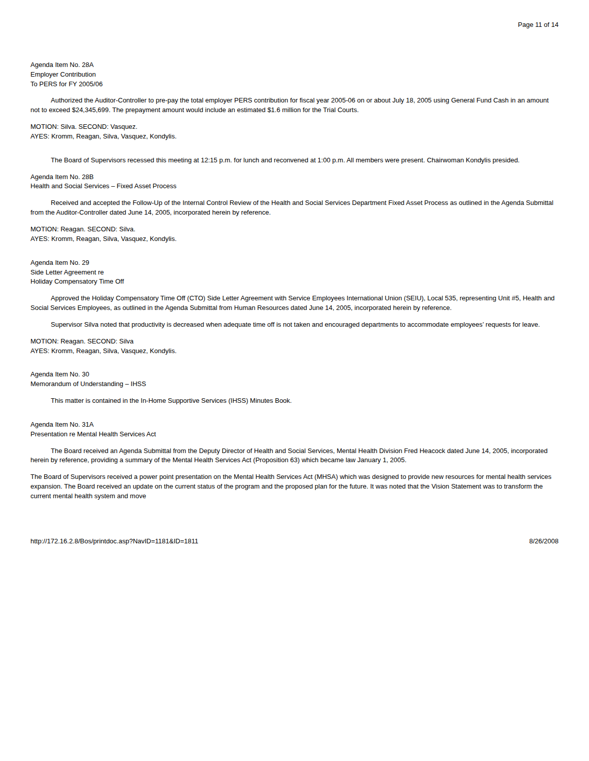Page 11 of 14
Agenda Item No. 28A
Employer Contribution
To PERS for FY 2005/06
Authorized the Auditor-Controller to pre-pay the total employer PERS contribution for fiscal year 2005-06 on or about July 18, 2005 using General Fund Cash in an amount not to exceed $24,345,699. The prepayment amount would include an estimated $1.6 million for the Trial Courts.
MOTION: Silva. SECOND: Vasquez.
AYES: Kromm, Reagan, Silva, Vasquez, Kondylis.
The Board of Supervisors recessed this meeting at 12:15 p.m. for lunch and reconvened at 1:00 p.m. All members were present. Chairwoman Kondylis presided.
Agenda Item No. 28B
Health and Social Services – Fixed Asset Process
Received and accepted the Follow-Up of the Internal Control Review of the Health and Social Services Department Fixed Asset Process as outlined in the Agenda Submittal from the Auditor-Controller dated June 14, 2005, incorporated herein by reference.
MOTION: Reagan. SECOND: Silva.
AYES: Kromm, Reagan, Silva, Vasquez, Kondylis.
Agenda Item No. 29
Side Letter Agreement re
Holiday Compensatory Time Off
Approved the Holiday Compensatory Time Off (CTO) Side Letter Agreement with Service Employees International Union (SEIU), Local 535, representing Unit #5, Health and Social Services Employees, as outlined in the Agenda Submittal from Human Resources dated June 14, 2005, incorporated herein by reference.
Supervisor Silva noted that productivity is decreased when adequate time off is not taken and encouraged departments to accommodate employees’ requests for leave.
MOTION: Reagan. SECOND: Silva
AYES: Kromm, Reagan, Silva, Vasquez, Kondylis.
Agenda Item No. 30
Memorandum of Understanding – IHSS
This matter is contained in the In-Home Supportive Services (IHSS) Minutes Book.
Agenda Item No. 31A
Presentation re Mental Health Services Act
The Board received an Agenda Submittal from the Deputy Director of Health and Social Services, Mental Health Division Fred Heacock dated June 14, 2005, incorporated herein by reference, providing a summary of the Mental Health Services Act (Proposition 63) which became law January 1, 2005.
The Board of Supervisors received a power point presentation on the Mental Health Services Act (MHSA) which was designed to provide new resources for mental health services expansion. The Board received an update on the current status of the program and the proposed plan for the future. It was noted that the Vision Statement was to transform the current mental health system and move
http://172.16.2.8/Bos/printdoc.asp?NavID=1181&ID=1811 8/26/2008